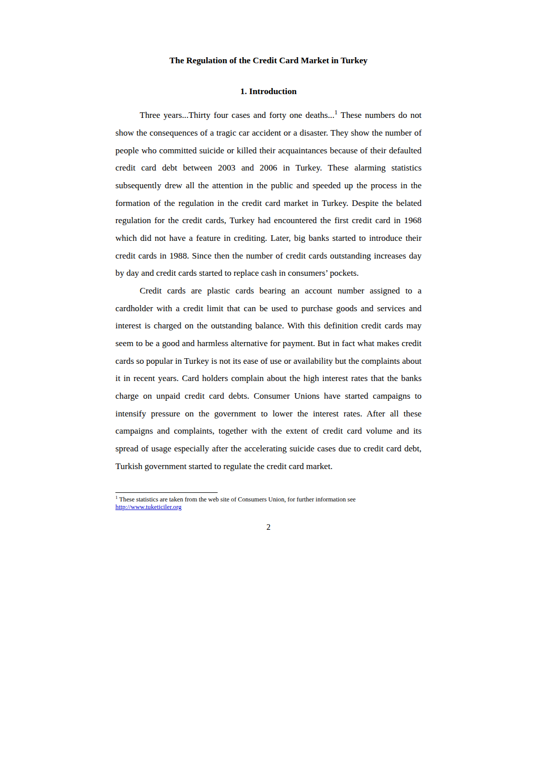The Regulation of the Credit Card Market in Turkey
1. Introduction
Three years...Thirty four cases and forty one deaths...1 These numbers do not show the consequences of a tragic car accident or a disaster. They show the number of people who committed suicide or killed their acquaintances because of their defaulted credit card debt between 2003 and 2006 in Turkey. These alarming statistics subsequently drew all the attention in the public and speeded up the process in the formation of the regulation in the credit card market in Turkey. Despite the belated regulation for the credit cards, Turkey had encountered the first credit card in 1968 which did not have a feature in crediting. Later, big banks started to introduce their credit cards in 1988. Since then the number of credit cards outstanding increases day by day and credit cards started to replace cash in consumers’ pockets.
Credit cards are plastic cards bearing an account number assigned to a cardholder with a credit limit that can be used to purchase goods and services and interest is charged on the outstanding balance. With this definition credit cards may seem to be a good and harmless alternative for payment. But in fact what makes credit cards so popular in Turkey is not its ease of use or availability but the complaints about it in recent years. Card holders complain about the high interest rates that the banks charge on unpaid credit card debts. Consumer Unions have started campaigns to intensify pressure on the government to lower the interest rates. After all these campaigns and complaints, together with the extent of credit card volume and its spread of usage especially after the accelerating suicide cases due to credit card debt, Turkish government started to regulate the credit card market.
1 These statistics are taken from the web site of Consumers Union, for further information see
http://www.tuketiciler.org
2